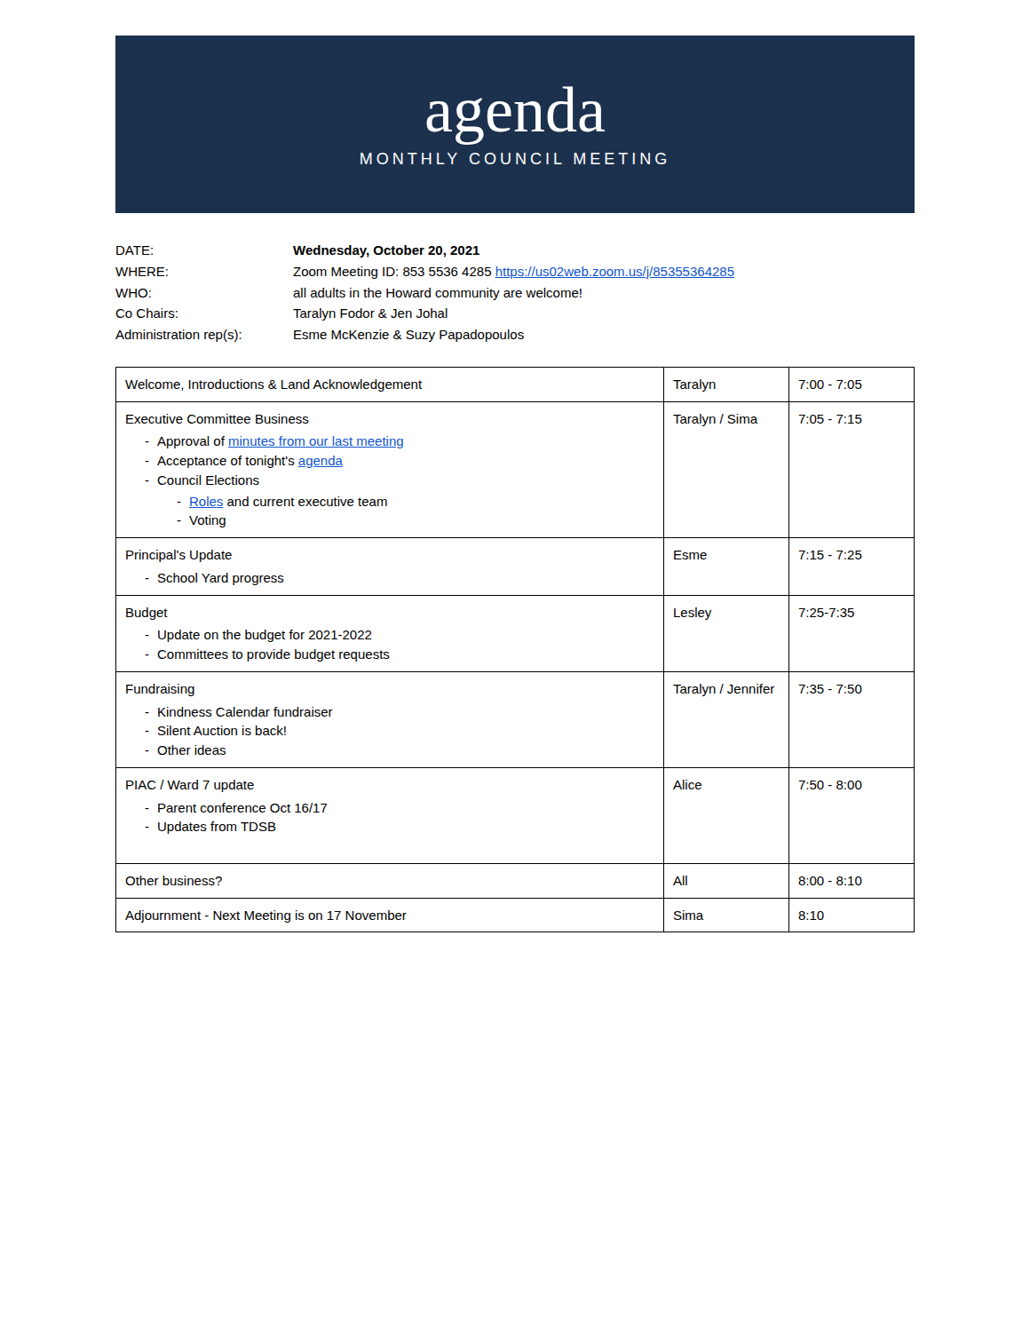agenda
Monthly Council Meeting
| DATE: | Wednesday, October 20, 2021 |
| WHERE: | Zoom Meeting ID: 853 5536 4285 https://us02web.zoom.us/j/85355364285 |
| WHO: | all adults in the Howard community are welcome! |
| Co Chairs: | Taralyn Fodor & Jen Johal |
| Administration rep(s): | Esme McKenzie & Suzy Papadopoulos |
| Welcome, Introductions & Land Acknowledgement | Taralyn | 7:00 - 7:05 |
| Executive Committee Business Approval of minutes from our last meeting Acceptance of tonight's agenda Council Elections Roles and current executive team Voting | Taralyn / Sima | 7:05 - 7:15 |
| Principal's Update School Yard progress | Esme | 7:15 - 7:25 |
| Budget Update on the budget for 2021-2022 Committees to provide budget requests | Lesley | 7:25-7:35 |
| Fundraising Kindness Calendar fundraiser Silent Auction is back! Other ideas | Taralyn / Jennifer | 7:35 - 7:50 |
| PIAC / Ward 7 update Parent conference Oct 16/17 Updates from TDSB | Alice | 7:50 - 8:00 |
| Other business? | All | 8:00 - 8:10 |
| Adjournment - Next Meeting is on 17 November | Sima | 8:10 |